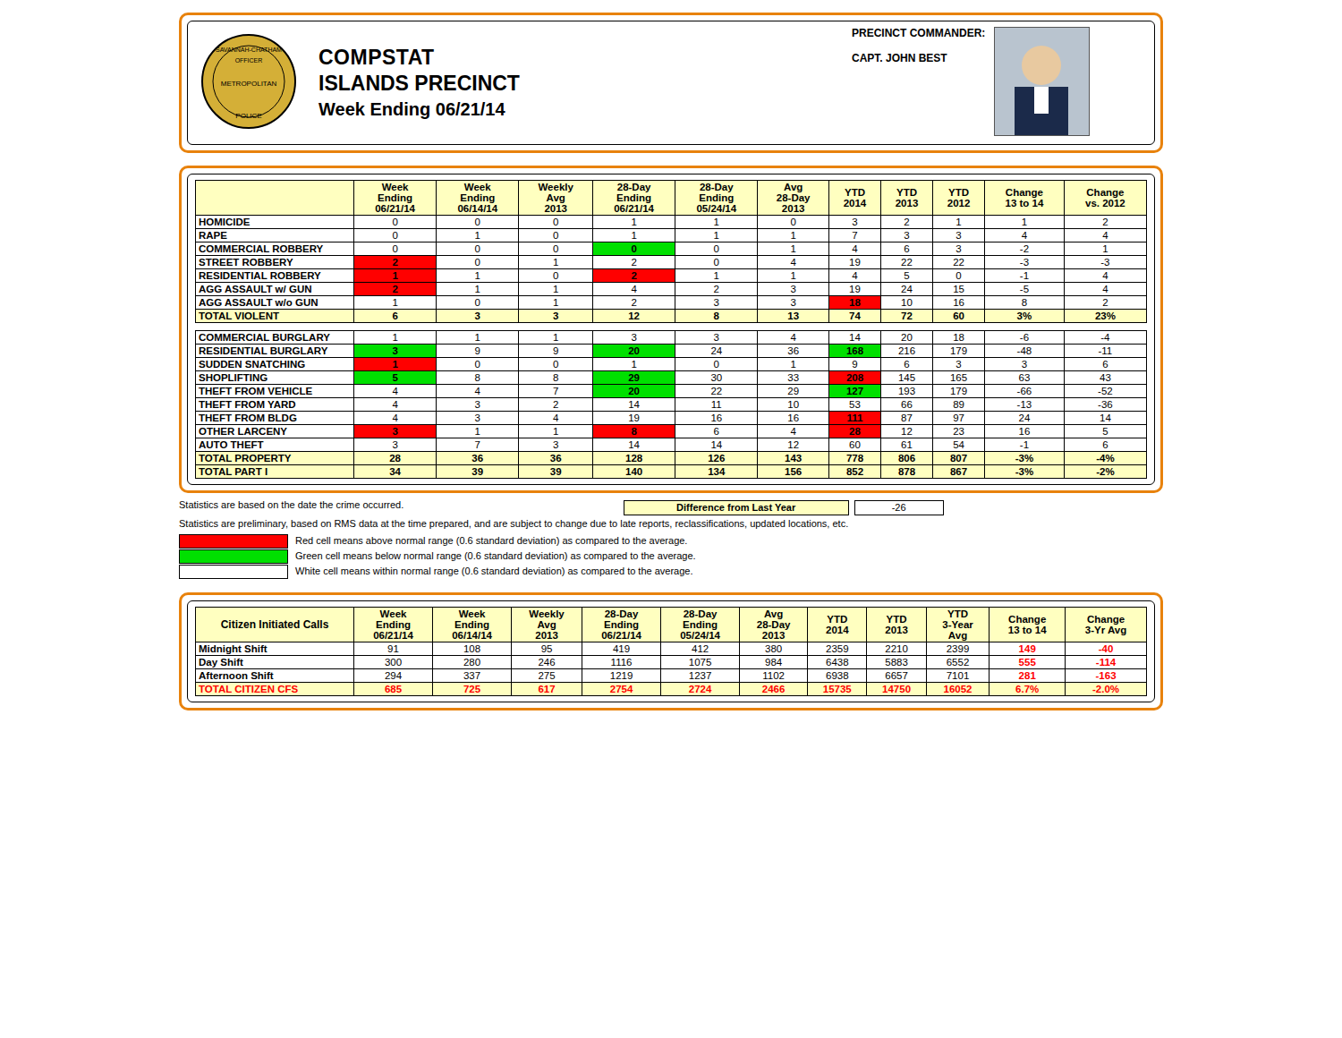COMPSTAT
ISLANDS PRECINCT
Week Ending 06/21/14
PRECINCT COMMANDER:
CAPT. JOHN BEST
| | Week Ending 06/21/14 | Week Ending 06/14/14 | Weekly Avg 2013 | 28-Day Ending 06/21/14 | 28-Day Ending 05/24/14 | Avg 28-Day 2013 | YTD 2014 | YTD 2013 | YTD 2012 | Change 13 to 14 | Change vs. 2012 |
| --- | --- | --- | --- | --- | --- | --- | --- | --- | --- | --- | --- |
| HOMICIDE | 0 | 0 | 0 | 1 | 1 | 0 | 3 | 2 | 1 | 1 | 2 |
| RAPE | 0 | 1 | 0 | 1 | 1 | 1 | 7 | 3 | 3 | 4 | 4 |
| COMMERCIAL ROBBERY | 0 | 0 | 0 | 0 | 0 | 1 | 4 | 6 | 3 | -2 | 1 |
| STREET ROBBERY | 2 | 0 | 1 | 2 | 0 | 4 | 19 | 22 | 22 | -3 | -3 |
| RESIDENTIAL ROBBERY | 1 | 1 | 0 | 2 | 1 | 1 | 4 | 5 | 0 | -1 | 4 |
| AGG ASSAULT w/ GUN | 2 | 1 | 1 | 4 | 2 | 3 | 19 | 24 | 15 | -5 | 4 |
| AGG ASSAULT w/o GUN | 1 | 0 | 1 | 2 | 3 | 3 | 18 | 10 | 16 | 8 | 2 |
| TOTAL VIOLENT | 6 | 3 | 3 | 12 | 8 | 13 | 74 | 72 | 60 | 3% | 23% |
| COMMERCIAL BURGLARY | 1 | 1 | 1 | 3 | 3 | 4 | 14 | 20 | 18 | -6 | -4 |
| RESIDENTIAL BURGLARY | 3 | 9 | 9 | 20 | 24 | 36 | 168 | 216 | 179 | -48 | -11 |
| SUDDEN SNATCHING | 1 | 0 | 0 | 1 | 0 | 1 | 9 | 6 | 3 | 3 | 6 |
| SHOPLIFTING | 5 | 8 | 8 | 29 | 30 | 33 | 208 | 145 | 165 | 63 | 43 |
| THEFT FROM VEHICLE | 4 | 4 | 7 | 20 | 22 | 29 | 127 | 193 | 179 | -66 | -52 |
| THEFT FROM YARD | 4 | 3 | 2 | 14 | 11 | 10 | 53 | 66 | 89 | -13 | -36 |
| THEFT FROM BLDG | 4 | 3 | 4 | 19 | 16 | 16 | 111 | 87 | 97 | 24 | 14 |
| OTHER LARCENY | 3 | 1 | 1 | 8 | 6 | 4 | 28 | 12 | 23 | 16 | 5 |
| AUTO THEFT | 3 | 7 | 3 | 14 | 14 | 12 | 60 | 61 | 54 | -1 | 6 |
| TOTAL PROPERTY | 28 | 36 | 36 | 128 | 126 | 143 | 778 | 806 | 807 | -3% | -4% |
| TOTAL PART I | 34 | 39 | 39 | 140 | 134 | 156 | 852 | 878 | 867 | -3% | -2% |
Statistics are based on the date the crime occurred.
Difference from Last Year
-26
Statistics are preliminary, based on RMS data at the time prepared, and are subject to change due to late reports, reclassifications, updated locations, etc.
Red cell means above normal range (0.6 standard deviation) as compared to the average.
Green cell means below normal range (0.6 standard deviation) as compared to the average.
White cell means within normal range (0.6 standard deviation) as compared to the average.
| Citizen Initiated Calls | Week Ending 06/21/14 | Week Ending 06/14/14 | Weekly Avg 2013 | 28-Day Ending 06/21/14 | 28-Day Ending 05/24/14 | Avg 28-Day 2013 | YTD 2014 | YTD 2013 | YTD 3-Year Avg | Change 13 to 14 | Change 3-Yr Avg |
| --- | --- | --- | --- | --- | --- | --- | --- | --- | --- | --- | --- |
| Midnight Shift | 91 | 108 | 95 | 419 | 412 | 380 | 2359 | 2210 | 2399 | 149 | -40 |
| Day Shift | 300 | 280 | 246 | 1116 | 1075 | 984 | 6438 | 5883 | 6552 | 555 | -114 |
| Afternoon Shift | 294 | 337 | 275 | 1219 | 1237 | 1102 | 6938 | 6657 | 7101 | 281 | -163 |
| TOTAL CITIZEN CFS | 685 | 725 | 617 | 2754 | 2724 | 2466 | 15735 | 14750 | 16052 | 6.7% | -2.0% |